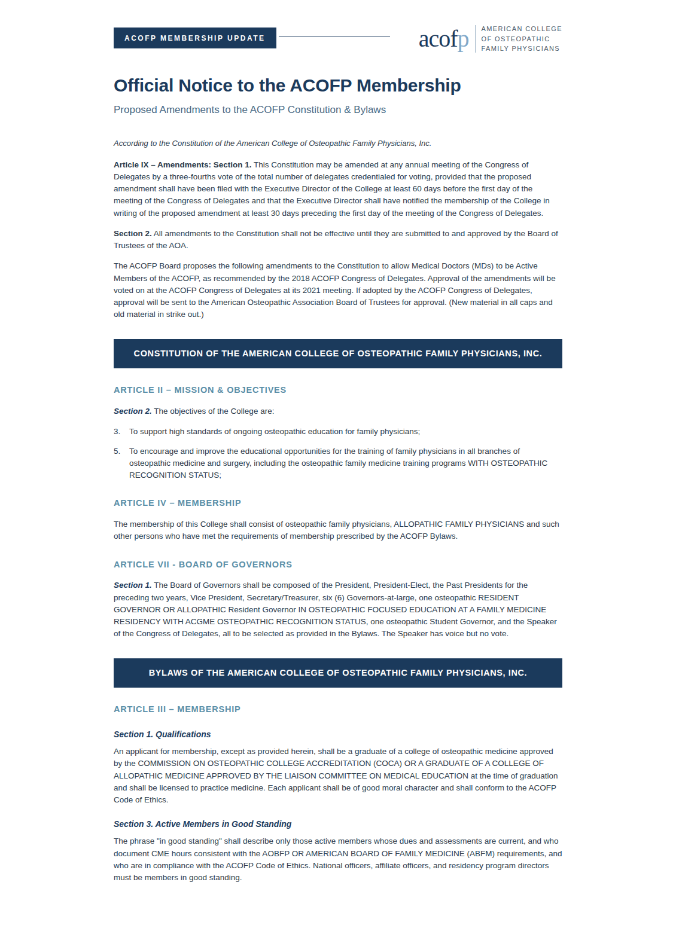ACOFP Membership Update
acofp
American College
of Osteopathic
Family Physicians
Official Notice to the ACOFP Membership
Proposed Amendments to the ACOFP Constitution & Bylaws
According to the Constitution of the American College of Osteopathic Family Physicians, Inc.
Article IX – Amendments: Section 1. This Constitution may be amended at any annual meeting of the Congress of Delegates by a three-fourths vote of the total number of delegates credentialed for voting, provided that the proposed amendment shall have been filed with the Executive Director of the College at least 60 days before the first day of the meeting of the Congress of Delegates and that the Executive Director shall have notified the membership of the College in writing of the proposed amendment at least 30 days preceding the first day of the meeting of the Congress of Delegates.
Section 2. All amendments to the Constitution shall not be effective until they are submitted to and approved by the Board of Trustees of the AOA.
The ACOFP Board proposes the following amendments to the Constitution to allow Medical Doctors (MDs) to be Active Members of the ACOFP, as recommended by the 2018 ACOFP Congress of Delegates. Approval of the amendments will be voted on at the ACOFP Congress of Delegates at its 2021 meeting. If adopted by the ACOFP Congress of Delegates, approval will be sent to the American Osteopathic Association Board of Trustees for approval. (New material in all caps and old material in strike out.)
Constitution of the American College of Osteopathic Family Physicians, Inc.
Article II – Mission & Objectives
Section 2. The objectives of the College are:
3. To support high standards of ongoing osteopathic education for family physicians;
5. To encourage and improve the educational opportunities for the training of family physicians in all branches of osteopathic medicine and surgery, including the osteopathic family medicine training programs with osteopathic recognition status;
Article IV – Membership
The membership of this College shall consist of osteopathic family physicians, allopathic family physicians and such other persons who have met the requirements of membership prescribed by the ACOFP Bylaws.
Article VII - Board of Governors
Section 1. The Board of Governors shall be composed of the President, President-Elect, the Past Presidents for the preceding two years, Vice President, Secretary/Treasurer, six (6) Governors-at-large, one osteopathic resident governor or allopathic Resident Governor in osteopathic focused education at a family medicine residency with ACGME osteopathic recognition status, one osteopathic Student Governor, and the Speaker of the Congress of Delegates, all to be selected as provided in the Bylaws. The Speaker has voice but no vote.
Bylaws of the American College of Osteopathic Family Physicians, Inc.
Article III – Membership
Section 1. Qualifications
An applicant for membership, except as provided herein, shall be a graduate of a college of osteopathic medicine approved by the Commission on Osteopathic College Accreditation (COCA) or a graduate of a college of allopathic medicine approved by the Liaison Committee on Medical Education at the time of graduation and shall be licensed to practice medicine. Each applicant shall be of good moral character and shall conform to the ACOFP Code of Ethics.
Section 3. Active Members in Good Standing
The phrase "in good standing" shall describe only those active members whose dues and assessments are current, and who document CME hours consistent with the AOBFP or American Board of Family Medicine (ABFM) requirements, and who are in compliance with the ACOFP Code of Ethics. National officers, affiliate officers, and residency program directors must be members in good standing.